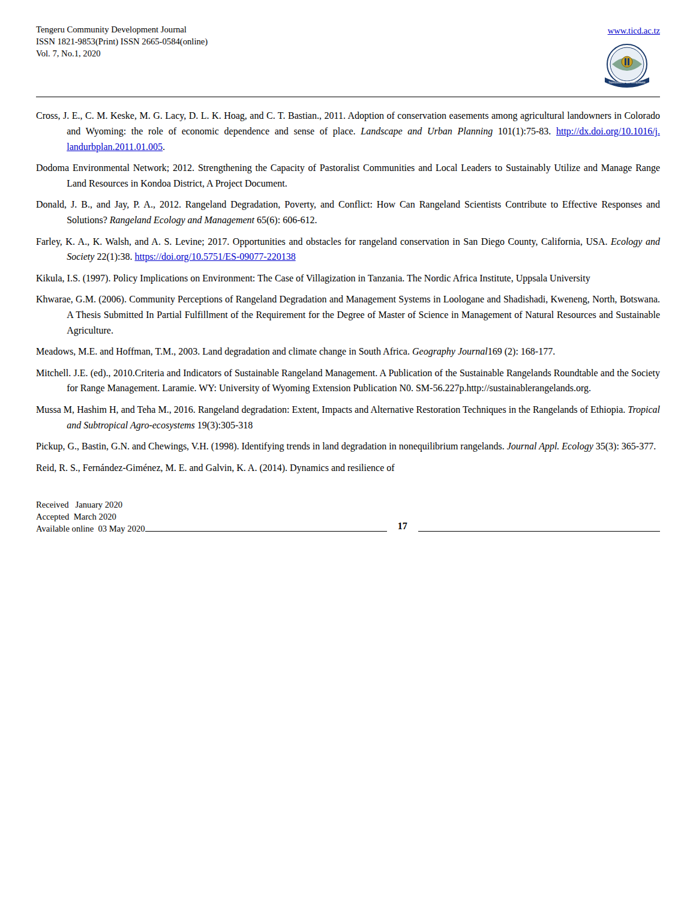Tengeru Community Development Journal
ISSN 1821-9853(Print) ISSN 2665-0584(online)
Vol. 7, No.1, 2020
www.ticd.ac.tz
Sustainable Development
Cross, J. E., C. M. Keske, M. G. Lacy, D. L. K. Hoag, and C. T. Bastian., 2011. Adoption of conservation easements among agricultural landowners in Colorado and Wyoming: the role of economic dependence and sense of place. Landscape and Urban Planning 101(1):75-83. http://dx.doi.org/10.1016/j. landurbplan.2011.01.005.
Dodoma Environmental Network; 2012. Strengthening the Capacity of Pastoralist Communities and Local Leaders to Sustainably Utilize and Manage Range Land Resources in Kondoa District, A Project Document.
Donald, J. B., and Jay, P. A., 2012. Rangeland Degradation, Poverty, and Conflict: How Can Rangeland Scientists Contribute to Effective Responses and Solutions? Rangeland Ecology and Management 65(6): 606-612.
Farley, K. A., K. Walsh, and A. S. Levine; 2017. Opportunities and obstacles for rangeland conservation in San Diego County, California, USA. Ecology and Society 22(1):38. https://doi.org/10.5751/ES-09077-220138
Kikula, I.S. (1997). Policy Implications on Environment: The Case of Villagization in Tanzania. The Nordic Africa Institute, Uppsala University
Khwarae, G.M. (2006). Community Perceptions of Rangeland Degradation and Management Systems in Loologane and Shadishadi, Kweneng, North, Botswana. A Thesis Submitted In Partial Fulfillment of the Requirement for the Degree of Master of Science in Management of Natural Resources and Sustainable Agriculture.
Meadows, M.E. and Hoffman, T.M., 2003. Land degradation and climate change in South Africa. Geography Journal169 (2): 168-177.
Mitchell. J.E. (ed)., 2010.Criteria and Indicators of Sustainable Rangeland Management. A Publication of the Sustainable Rangelands Roundtable and the Society for Range Management. Laramie. WY: University of Wyoming Extension Publication N0. SM-56.227p.http://sustainablerangelands.org.
Mussa M, Hashim H, and Teha M., 2016. Rangeland degradation: Extent, Impacts and Alternative Restoration Techniques in the Rangelands of Ethiopia. Tropical and Subtropical Agro-ecosystems 19(3):305-318
Pickup, G., Bastin, G.N. and Chewings, V.H. (1998). Identifying trends in land degradation in nonequilibrium rangelands. Journal Appl. Ecology 35(3): 365-377.
Reid, R. S., Fernández-Giménez, M. E. and Galvin, K. A. (2014). Dynamics and resilience of
Received January 2020
Accepted March 2020
Available online 03 May 2020
17